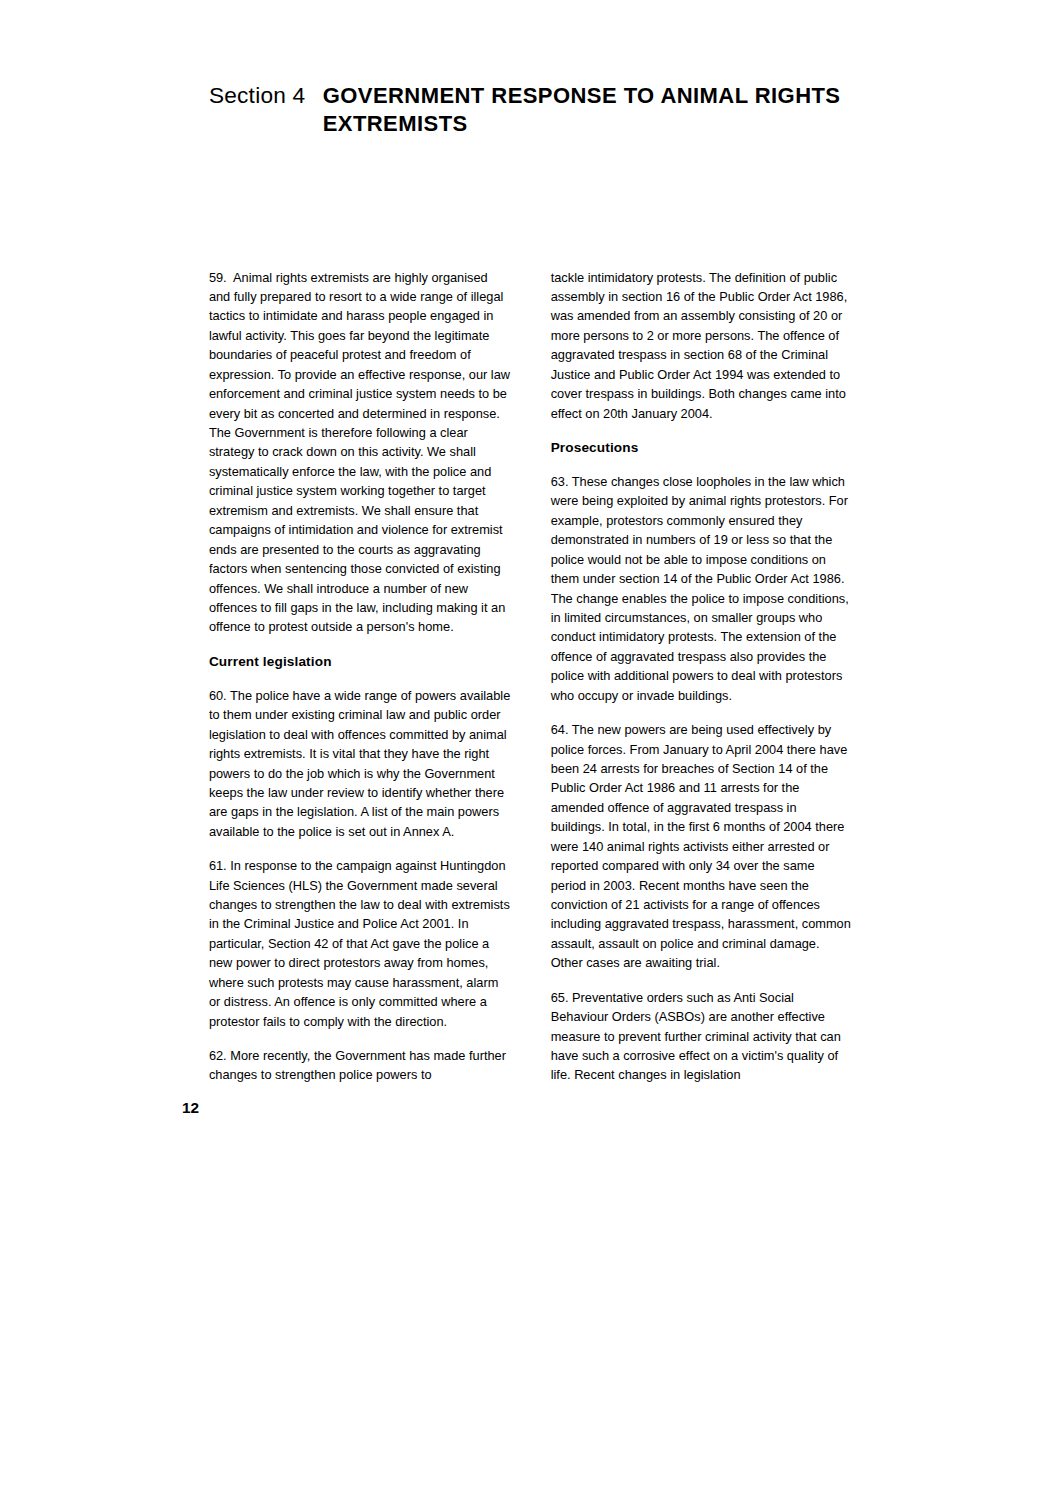Section 4
Government response to animal rights extremists
59. Animal rights extremists are highly organised and fully prepared to resort to a wide range of illegal tactics to intimidate and harass people engaged in lawful activity. This goes far beyond the legitimate boundaries of peaceful protest and freedom of expression. To provide an effective response, our law enforcement and criminal justice system needs to be every bit as concerted and determined in response. The Government is therefore following a clear strategy to crack down on this activity. We shall systematically enforce the law, with the police and criminal justice system working together to target extremism and extremists. We shall ensure that campaigns of intimidation and violence for extremist ends are presented to the courts as aggravating factors when sentencing those convicted of existing offences. We shall introduce a number of new offences to fill gaps in the law, including making it an offence to protest outside a person's home.
Current legislation
60. The police have a wide range of powers available to them under existing criminal law and public order legislation to deal with offences committed by animal rights extremists. It is vital that they have the right powers to do the job which is why the Government keeps the law under review to identify whether there are gaps in the legislation. A list of the main powers available to the police is set out in Annex A.
61. In response to the campaign against Huntingdon Life Sciences (HLS) the Government made several changes to strengthen the law to deal with extremists in the Criminal Justice and Police Act 2001. In particular, Section 42 of that Act gave the police a new power to direct protestors away from homes, where such protests may cause harassment, alarm or distress. An offence is only committed where a protestor fails to comply with the direction.
62. More recently, the Government has made further changes to strengthen police powers to
tackle intimidatory protests. The definition of public assembly in section 16 of the Public Order Act 1986, was amended from an assembly consisting of 20 or more persons to 2 or more persons. The offence of aggravated trespass in section 68 of the Criminal Justice and Public Order Act 1994 was extended to cover trespass in buildings. Both changes came into effect on 20th January 2004.
Prosecutions
63. These changes close loopholes in the law which were being exploited by animal rights protestors. For example, protestors commonly ensured they demonstrated in numbers of 19 or less so that the police would not be able to impose conditions on them under section 14 of the Public Order Act 1986. The change enables the police to impose conditions, in limited circumstances, on smaller groups who conduct intimidatory protests. The extension of the offence of aggravated trespass also provides the police with additional powers to deal with protestors who occupy or invade buildings.
64. The new powers are being used effectively by police forces. From January to April 2004 there have been 24 arrests for breaches of Section 14 of the Public Order Act 1986 and 11 arrests for the amended offence of aggravated trespass in buildings. In total, in the first 6 months of 2004 there were 140 animal rights activists either arrested or reported compared with only 34 over the same period in 2003. Recent months have seen the conviction of 21 activists for a range of offences including aggravated trespass, harassment, common assault, assault on police and criminal damage. Other cases are awaiting trial.
65. Preventative orders such as Anti Social Behaviour Orders (ASBOs) are another effective measure to prevent further criminal activity that can have such a corrosive effect on a victim's quality of life. Recent changes in legislation
12